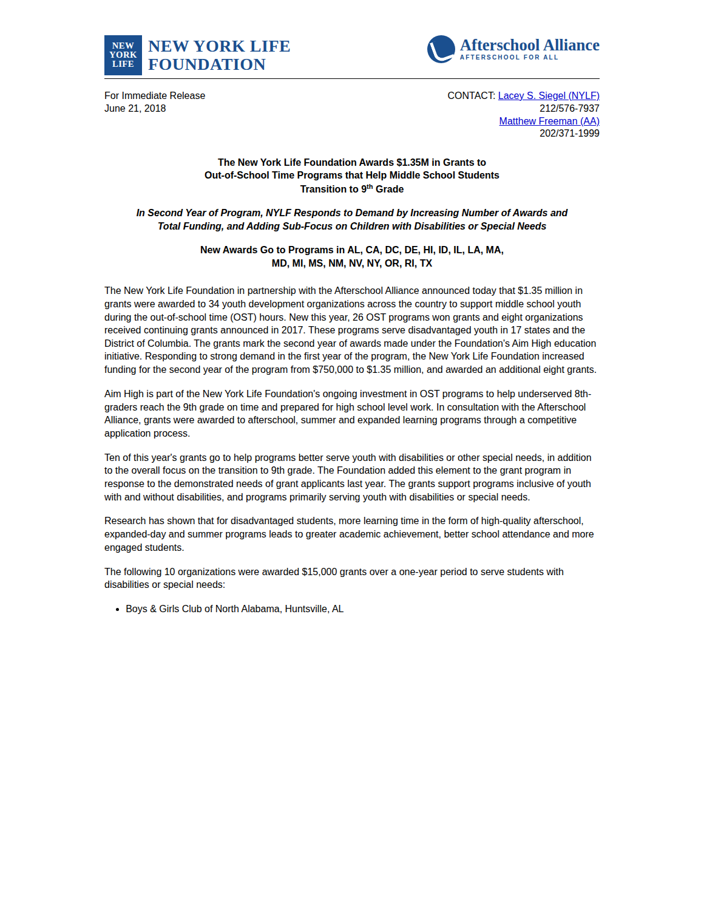NEW
YORK
LIFE
NEW YORK LIFE
FOUNDATION
Afterschool Alliance
AFTERSCHOOL FOR ALL
For Immediate Release
June 21, 2018
CONTACT: Lacey S. Siegel (NYLF)
212/576-7937
Matthew Freeman (AA)
202/371-1999
The New York Life Foundation Awards $1.35M in Grants to
Out-of-School Time Programs that Help Middle School Students
Transition to 9th Grade
In Second Year of Program, NYLF Responds to Demand by Increasing Number of Awards and
Total Funding, and Adding Sub-Focus on Children with Disabilities or Special Needs
New Awards Go to Programs in AL, CA, DC, DE, HI, ID, IL, LA, MA,
MD, MI, MS, NM, NV, NY, OR, RI, TX
The New York Life Foundation in partnership with the Afterschool Alliance announced today that $1.35 million in grants were awarded to 34 youth development organizations across the country to support middle school youth during the out-of-school time (OST) hours. New this year, 26 OST programs won grants and eight organizations received continuing grants announced in 2017. These programs serve disadvantaged youth in 17 states and the District of Columbia. The grants mark the second year of awards made under the Foundation's Aim High education initiative. Responding to strong demand in the first year of the program, the New York Life Foundation increased funding for the second year of the program from $750,000 to $1.35 million, and awarded an additional eight grants.
Aim High is part of the New York Life Foundation's ongoing investment in OST programs to help underserved 8th-graders reach the 9th grade on time and prepared for high school level work. In consultation with the Afterschool Alliance, grants were awarded to afterschool, summer and expanded learning programs through a competitive application process.
Ten of this year's grants go to help programs better serve youth with disabilities or other special needs, in addition to the overall focus on the transition to 9th grade. The Foundation added this element to the grant program in response to the demonstrated needs of grant applicants last year. The grants support programs inclusive of youth with and without disabilities, and programs primarily serving youth with disabilities or special needs.
Research has shown that for disadvantaged students, more learning time in the form of high-quality afterschool, expanded-day and summer programs leads to greater academic achievement, better school attendance and more engaged students.
The following 10 organizations were awarded $15,000 grants over a one-year period to serve students with disabilities or special needs:
Boys & Girls Club of North Alabama, Huntsville, AL